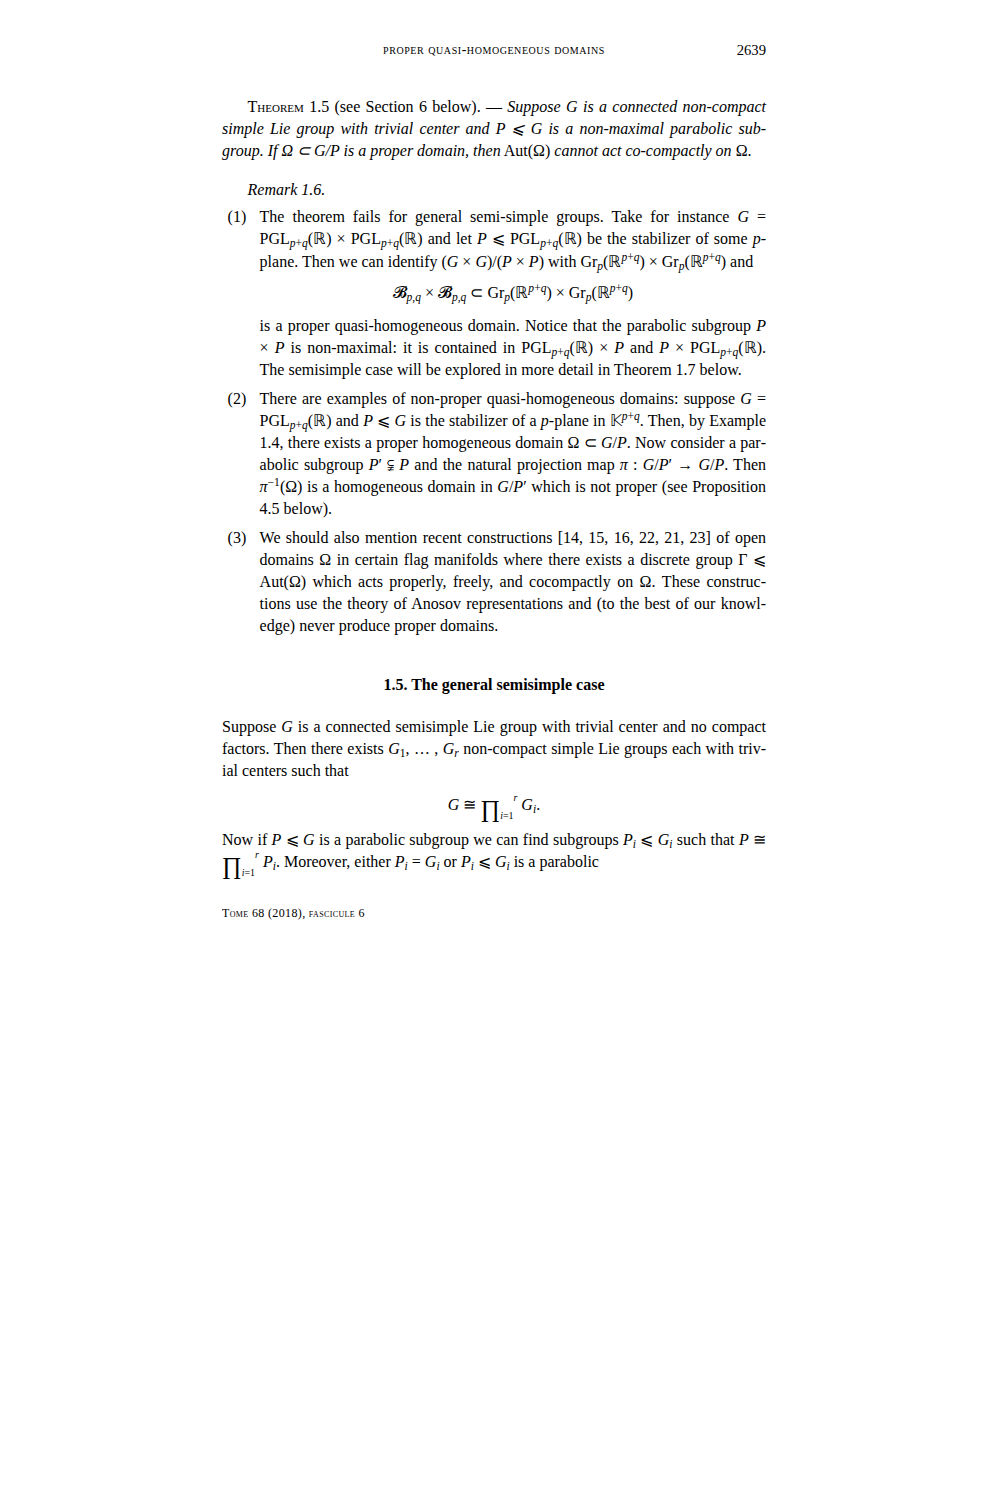proper quasi-homogeneous domains 2639
Theorem 1.5 (see Section 6 below). — Suppose G is a connected non-compact simple Lie group with trivial center and P ⩽ G is a non-maximal parabolic subgroup. If Ω ⊂ G/P is a proper domain, then Aut(Ω) cannot act co-compactly on Ω.
Remark 1.6.
The theorem fails for general semi-simple groups. Take for instance G = PGLp+q(ℝ) × PGLp+q(ℝ) and let P ⩽ PGLp+q(ℝ) be the stabilizer of some p-plane. Then we can identify (G × G)/(P × P) with Grp(ℝp+q) × Grp(ℝp+q) and 𝓑p,q × 𝓑p,q ⊂ Grp(ℝp+q) × Grp(ℝp+q) is a proper quasi-homogeneous domain. Notice that the parabolic subgroup P × P is non-maximal: it is contained in PGLp+q(ℝ) × P and P × PGLp+q(ℝ). The semisimple case will be explored in more detail in Theorem 1.7 below.
There are examples of non-proper quasi-homogeneous domains: suppose G = PGLp+q(ℝ) and P ⩽ G is the stabilizer of a p-plane in 𝕂p+q. Then, by Example 1.4, there exists a proper homogeneous domain Ω ⊂ G/P. Now consider a parabolic subgroup P′ ⫋ P and the natural projection map π : G/P′ → G/P. Then π−1(Ω) is a homogeneous domain in G/P′ which is not proper (see Proposition 4.5 below).
We should also mention recent constructions [14, 15, 16, 22, 21, 23] of open domains Ω in certain flag manifolds where there exists a discrete group Γ ⩽ Aut(Ω) which acts properly, freely, and cocompactly on Ω. These constructions use the theory of Anosov representations and (to the best of our knowledge) never produce proper domains.
1.5. The general semisimple case
Suppose G is a connected semisimple Lie group with trivial center and no compact factors. Then there exists G1, … , Gr non-compact simple Lie groups each with trivial centers such that
G ≅ ∏i=1r Gi.
Now if P ⩽ G is a parabolic subgroup we can find subgroups Pi ⩽ Gi such that P ≅ ∏i=1r Pi. Moreover, either Pi = Gi or Pi ⩽ Gi is a parabolic
Tome 68 (2018), fascicule 6